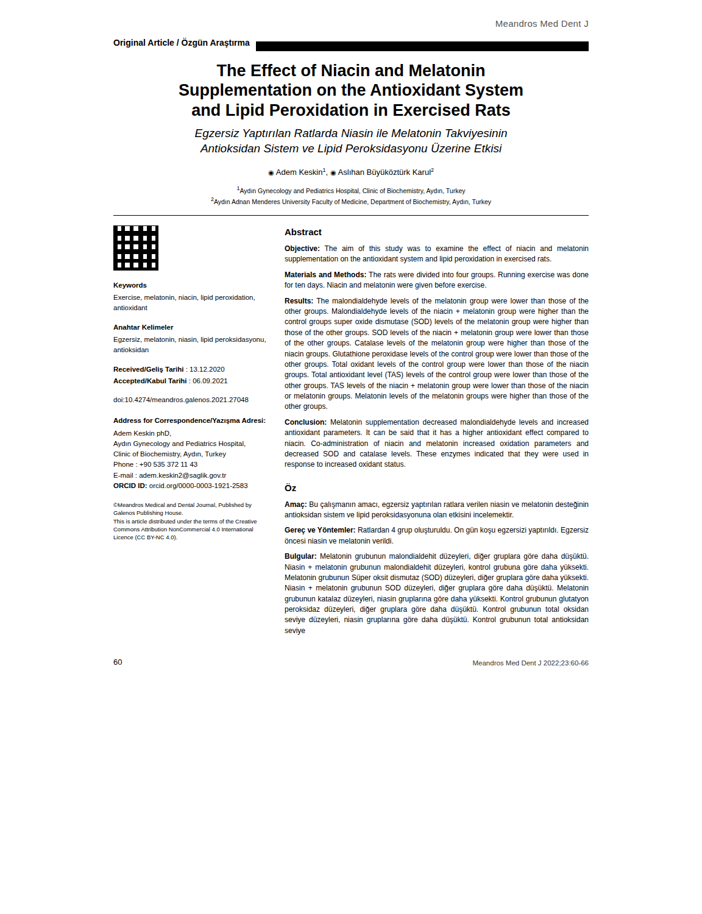Meandros Med Dent J
Original Article / Özgün Araştırma
The Effect of Niacin and Melatonin
Supplementation on the Antioxidant System
and Lipid Peroxidation in Exercised Rats
Egzersiz Yaptırılan Ratlarda Niasin ile Melatonin Takviyesinin
Antioksidan Sistem ve Lipid Peroksidasyonu Üzerine Etkisi
◉ Adem Keskin1, ◉ Aslıhan Büyüköztürk Karul2
1Aydın Gynecology and Pediatrics Hospital, Clinic of Biochemistry, Aydın, Turkey
2Aydın Adnan Menderes University Faculty of Medicine, Department of Biochemistry, Aydın, Turkey
Keywords
Exercise, melatonin, niacin, lipid peroxidation, antioxidant
Anahtar Kelimeler
Egzersiz, melatonin, niasin, lipid peroksidasyonu, antioksidan
Received/Geliş Tarihi : 13.12.2020
Accepted/Kabul Tarihi : 06.09.2021
doi:10.4274/meandros.galenos.2021.27048
Address for Correspondence/Yazışma Adresi:
Adem Keskin phD,
Aydın Gynecology and Pediatrics Hospital,
Clinic of Biochemistry, Aydın, Turkey
Phone : +90 535 372 11 43
E-mail : adem.keskin2@saglik.gov.tr
ORCID ID: orcid.org/0000-0003-1921-2583
©Meandros Medical and Dental Journal, Published by Galenos Publishing House.
This is article distributed under the terms of the Creative Commons Attribution NonCommercial 4.0 International Licence (CC BY-NC 4.0).
Abstract
Objective: The aim of this study was to examine the effect of niacin and melatonin supplementation on the antioxidant system and lipid peroxidation in exercised rats.
Materials and Methods: The rats were divided into four groups. Running exercise was done for ten days. Niacin and melatonin were given before exercise.
Results: The malondialdehyde levels of the melatonin group were lower than those of the other groups. Malondialdehyde levels of the niacin + melatonin group were higher than the control groups super oxide dismutase (SOD) levels of the melatonin group were higher than those of the other groups. SOD levels of the niacin + melatonin group were lower than those of the other groups. Catalase levels of the melatonin group were higher than those of the niacin groups. Glutathione peroxidase levels of the control group were lower than those of the other groups. Total oxidant levels of the control group were lower than those of the niacin groups. Total antioxidant level (TAS) levels of the control group were lower than those of the other groups. TAS levels of the niacin + melatonin group were lower than those of the niacin or melatonin groups. Melatonin levels of the melatonin groups were higher than those of the other groups.
Conclusion: Melatonin supplementation decreased malondialdehyde levels and increased antioxidant parameters. It can be said that it has a higher antioxidant effect compared to niacin. Co-administration of niacin and melatonin increased oxidation parameters and decreased SOD and catalase levels. These enzymes indicated that they were used in response to increased oxidant status.
Öz
Amaç: Bu çalışmanın amacı, egzersiz yaptırılan ratlara verilen niasin ve melatonin desteğinin antioksidan sistem ve lipid peroksidasyonuna olan etkisini incelemektir.
Gereç ve Yöntemler: Ratlardan 4 grup oluşturuldu. On gün koşu egzersizi yaptırıldı. Egzersiz öncesi niasin ve melatonin verildi.
Bulgular: Melatonin grubunun malondialdehit düzeyleri, diğer gruplara göre daha düşüktü. Niasin + melatonin grubunun malondialdehit düzeyleri, kontrol grubuna göre daha yüksekti. Melatonin grubunun Süper oksit dismutaz (SOD) düzeyleri, diğer gruplara göre daha yüksekti. Niasin + melatonin grubunun SOD düzeyleri, diğer gruplara göre daha düşüktü. Melatonin grubunun katalaz düzeyleri, niasin gruplarına göre daha yüksekti. Kontrol grubunun glutatyon peroksidaz düzeyleri, diğer gruplara göre daha düşüktü. Kontrol grubunun total oksidan seviye düzeyleri, niasin gruplarına göre daha düşüktü. Kontrol grubunun total antioksidan seviye
60
Meandros Med Dent J 2022;23:60-66